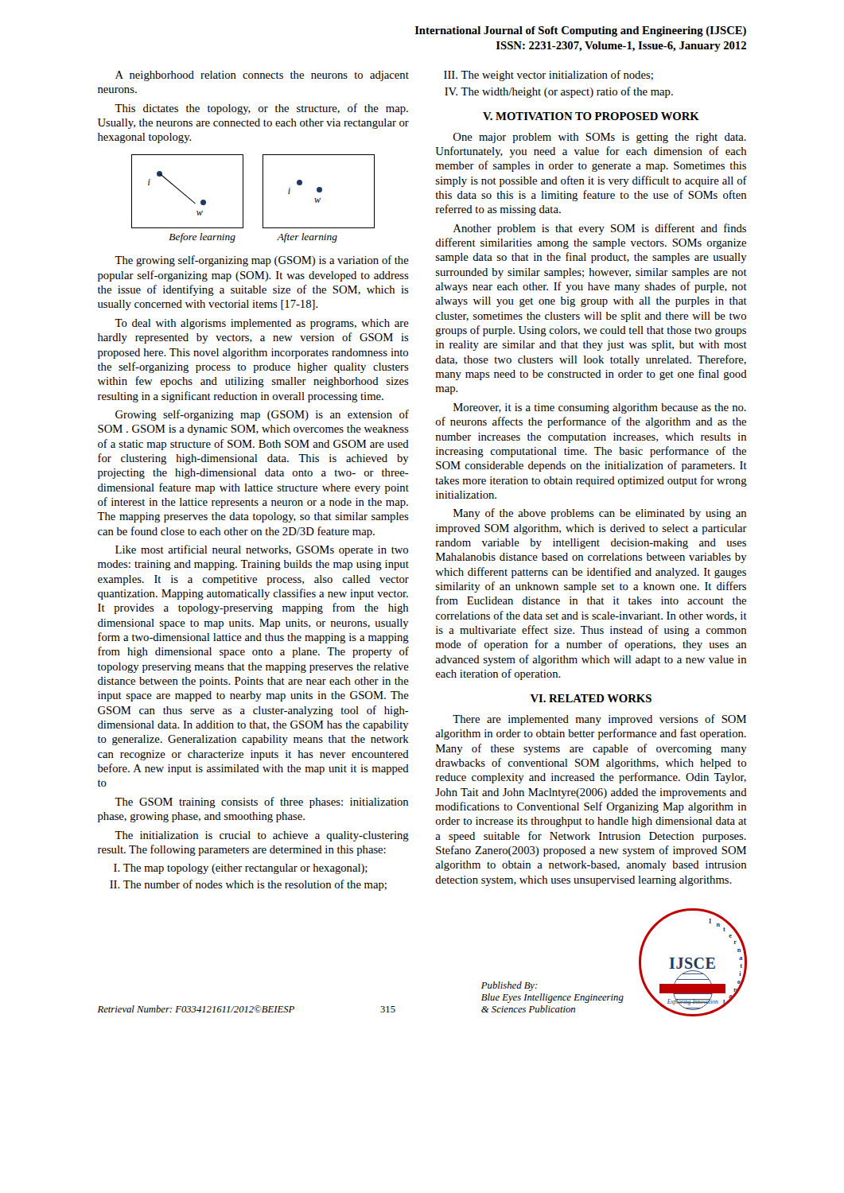International Journal of Soft Computing and Engineering (IJSCE) ISSN: 2231-2307, Volume-1, Issue-6, January 2012
A neighborhood relation connects the neurons to adjacent neurons.
This dictates the topology, or the structure, of the map. Usually, the neurons are connected to each other via rectangular or hexagonal topology.
i w
i w
Before learning After learning
The growing self-organizing map (GSOM) is a variation of the popular self-organizing map (SOM). It was developed to address the issue of identifying a suitable size of the SOM, which is usually concerned with vectorial items [17-18].
To deal with algorisms implemented as programs, which are hardly represented by vectors, a new version of GSOM is proposed here. This novel algorithm incorporates randomness into the self-organizing process to produce higher quality clusters within few epochs and utilizing smaller neighborhood sizes resulting in a significant reduction in overall processing time.
Growing self-organizing map (GSOM) is an extension of SOM . GSOM is a dynamic SOM, which overcomes the weakness of a static map structure of SOM. Both SOM and GSOM are used for clustering high-dimensional data. This is achieved by projecting the high-dimensional data onto a two- or three-dimensional feature map with lattice structure where every point of interest in the lattice represents a neuron or a node in the map. The mapping preserves the data topology, so that similar samples can be found close to each other on the 2D/3D feature map.
Like most artificial neural networks, GSOMs operate in two modes: training and mapping. Training builds the map using input examples. It is a competitive process, also called vector quantization. Mapping automatically classifies a new input vector. It provides a topology-preserving mapping from the high dimensional space to map units. Map units, or neurons, usually form a two-dimensional lattice and thus the mapping is a mapping from high dimensional space onto a plane. The property of topology preserving means that the mapping preserves the relative distance between the points. Points that are near each other in the input space are mapped to nearby map units in the GSOM. The GSOM can thus serve as a cluster-analyzing tool of high-dimensional data. In addition to that, the GSOM has the capability to generalize. Generalization capability means that the network can recognize or characterize inputs it has never encountered before. A new input is assimilated with the map unit it is mapped to
The GSOM training consists of three phases: initialization phase, growing phase, and smoothing phase.
The initialization is crucial to achieve a quality-clustering result. The following parameters are determined in this phase:
The map topology (either rectangular or hexagonal);
The number of nodes which is the resolution of the map;
The weight vector initialization of nodes;
The width/height (or aspect) ratio of the map.
V. Motivation to Proposed Work
One major problem with SOMs is getting the right data. Unfortunately, you need a value for each dimension of each member of samples in order to generate a map. Sometimes this simply is not possible and often it is very difficult to acquire all of this data so this is a limiting feature to the use of SOMs often referred to as missing data.
Another problem is that every SOM is different and finds different similarities among the sample vectors. SOMs organize sample data so that in the final product, the samples are usually surrounded by similar samples; however, similar samples are not always near each other. If you have many shades of purple, not always will you get one big group with all the purples in that cluster, sometimes the clusters will be split and there will be two groups of purple. Using colors, we could tell that those two groups in reality are similar and that they just was split, but with most data, those two clusters will look totally unrelated. Therefore, many maps need to be constructed in order to get one final good map.
Moreover, it is a time consuming algorithm because as the no. of neurons affects the performance of the algorithm and as the number increases the computation increases, which results in increasing computational time. The basic performance of the SOM considerable depends on the initialization of parameters. It takes more iteration to obtain required optimized output for wrong initialization.
Many of the above problems can be eliminated by using an improved SOM algorithm, which is derived to select a particular random variable by intelligent decision-making and uses Mahalanobis distance based on correlations between variables by which different patterns can be identified and analyzed. It gauges similarity of an unknown sample set to a known one. It differs from Euclidean distance in that it takes into account the correlations of the data set and is scale-invariant. In other words, it is a multivariate effect size. Thus instead of using a common mode of operation for a number of operations, they uses an advanced system of algorithm which will adapt to a new value in each iteration of operation.
VI. Related Works
There are implemented many improved versions of SOM algorithm in order to obtain better performance and fast operation. Many of these systems are capable of overcoming many drawbacks of conventional SOM algorithms, which helped to reduce complexity and increased the performance. Odin Taylor, John Tait and John Maclntyre(2006) added the improvements and modifications to Conventional Self Organizing Map algorithm in order to increase its throughput to handle high dimensional data at a speed suitable for Network Intrusion Detection purposes. Stefano Zanero(2003) proposed a new system of improved SOM algorithm to obtain a network-based, anomaly based intrusion detection system, which uses unsupervised learning algorithms.
Retrieval Number: F0334121611/2012©BEIESP
315
Published By:
Blue Eyes Intelligence Engineering
& Sciences Publication
I n t e r n a t i o n a l
IJSCE
Exploring Innovation